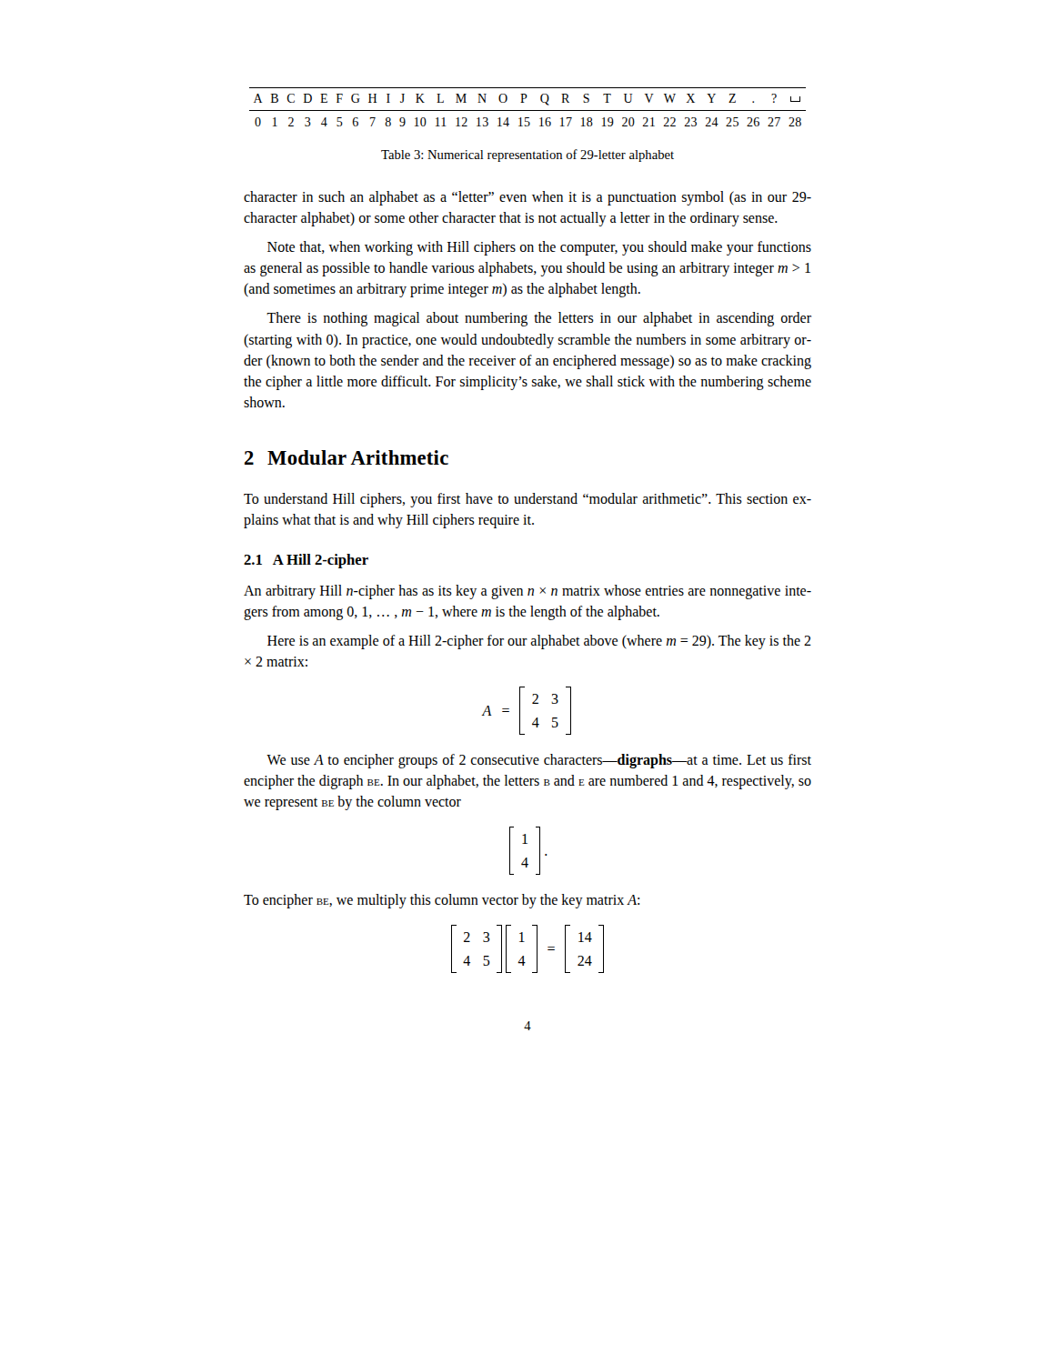| A | B | C | D | E | F | G | H | I | J | K | L | M | N | O | P | Q | R | S | T | U | V | W | X | Y | Z | . | ? | |
| 0 | 1 | 2 | 3 | 4 | 5 | 6 | 7 | 8 | 9 | 10 | 11 | 12 | 13 | 14 | 15 | 16 | 17 | 18 | 19 | 20 | 21 | 22 | 23 | 24 | 25 | 26 | 27 | 28 |
Table 3: Numerical representation of 29-letter alphabet
character in such an alphabet as a “letter” even when it is a punctuation symbol (as in our 29-character alphabet) or some other character that is not actually a letter in the ordinary sense.
Note that, when working with Hill ciphers on the computer, you should make your functions as general as possible to handle various alphabets, you should be using an arbitrary integer m > 1 (and sometimes an arbitrary prime integer m) as the alphabet length.
There is nothing magical about numbering the letters in our alphabet in ascending order (starting with 0). In practice, one would undoubtedly scramble the numbers in some arbitrary order (known to both the sender and the receiver of an enciphered message) so as to make cracking the cipher a little more difficult. For simplicity’s sake, we shall stick with the numbering scheme shown.
2 Modular Arithmetic
To understand Hill ciphers, you first have to understand “modular arithmetic”. This section explains what that is and why Hill ciphers require it.
2.1 A Hill 2-cipher
An arbitrary Hill n-cipher has as its key a given n × n matrix whose entries are nonnegative integers from among 0, 1, … , m − 1, where m is the length of the alphabet.
Here is an example of a Hill 2-cipher for our alphabet above (where m = 29). The key is the 2 × 2 matrix:
A=
| 2 | 3 |
| 4 | 5 |
We use A to encipher groups of 2 consecutive characters—digraphs—at a time. Let us first encipher the digraph be. In our alphabet, the letters b and e are numbered 1 and 4, respectively, so we represent be by the column vector
| 1 |
| 4 |
.
To encipher be, we multiply this column vector by the key matrix A:
| 2 | 3 |
| 4 | 5 |
| 1 |
| 4 |
=
| 14 |
| 24 |
4